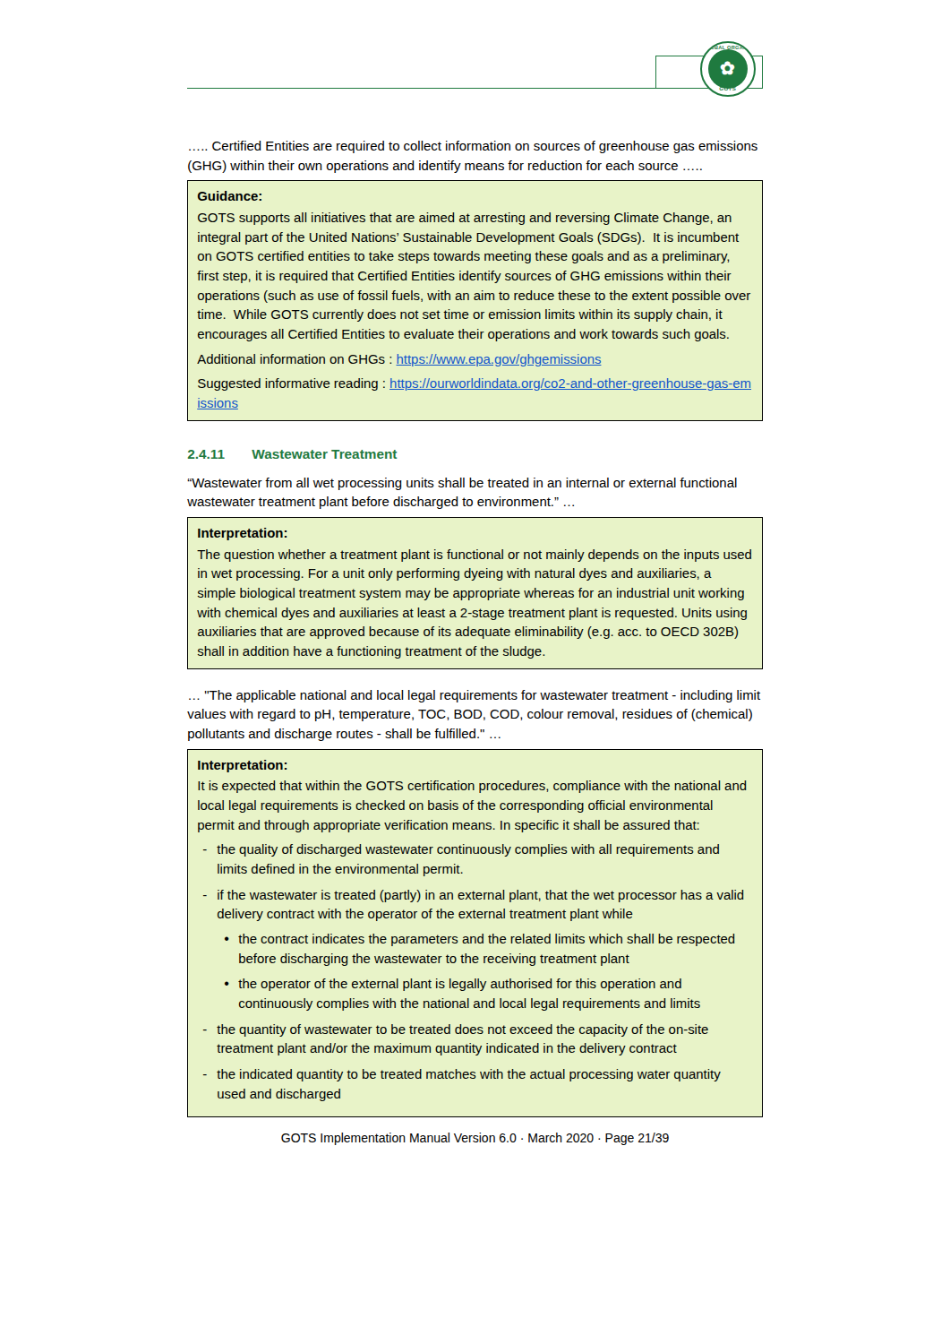GLOBAL ORGANIC TEXTILE
✿
GOTS
….. Certified Entities are required to collect information on sources of greenhouse gas emissions (GHG) within their own operations and identify means for reduction for each source …..
Guidance:
GOTS supports all initiatives that are aimed at arresting and reversing Climate Change, an integral part of the United Nations’ Sustainable Development Goals (SDGs). It is incumbent on GOTS certified entities to take steps towards meeting these goals and as a preliminary, first step, it is required that Certified Entities identify sources of GHG emissions within their operations (such as use of fossil fuels, with an aim to reduce these to the extent possible over time. While GOTS currently does not set time or emission limits within its supply chain, it encourages all Certified Entities to evaluate their operations and work towards such goals.
Additional information on GHGs : https://www.epa.gov/ghgemissions
Suggested informative reading : https://ourworldindata.org/co2-and-other-greenhouse-gas-emissions
2.4.11 Wastewater Treatment
“Wastewater from all wet processing units shall be treated in an internal or external functional wastewater treatment plant before discharged to environment.” …
Interpretation:
The question whether a treatment plant is functional or not mainly depends on the inputs used in wet processing. For a unit only performing dyeing with natural dyes and auxiliaries, a simple biological treatment system may be appropriate whereas for an industrial unit working with chemical dyes and auxiliaries at least a 2-stage treatment plant is requested. Units using auxiliaries that are approved because of its adequate eliminability (e.g. acc. to OECD 302B) shall in addition have a functioning treatment of the sludge.
… "The applicable national and local legal requirements for wastewater treatment - including limit values with regard to pH, temperature, TOC, BOD, COD, colour removal, residues of (chemical) pollutants and discharge routes - shall be fulfilled." …
Interpretation:
It is expected that within the GOTS certification procedures, compliance with the national and local legal requirements is checked on basis of the corresponding official environmental permit and through appropriate verification means. In specific it shall be assured that:
the quality of discharged wastewater continuously complies with all requirements and limits defined in the environmental permit.
if the wastewater is treated (partly) in an external plant, that the wet processor has a valid delivery contract with the operator of the external treatment plant while
the contract indicates the parameters and the related limits which shall be respected before discharging the wastewater to the receiving treatment plant
the operator of the external plant is legally authorised for this operation and continuously complies with the national and local legal requirements and limits
the quantity of wastewater to be treated does not exceed the capacity of the on-site treatment plant and/or the maximum quantity indicated in the delivery contract
the indicated quantity to be treated matches with the actual processing water quantity used and discharged
GOTS Implementation Manual Version 6.0 · March 2020 · Page 21/39